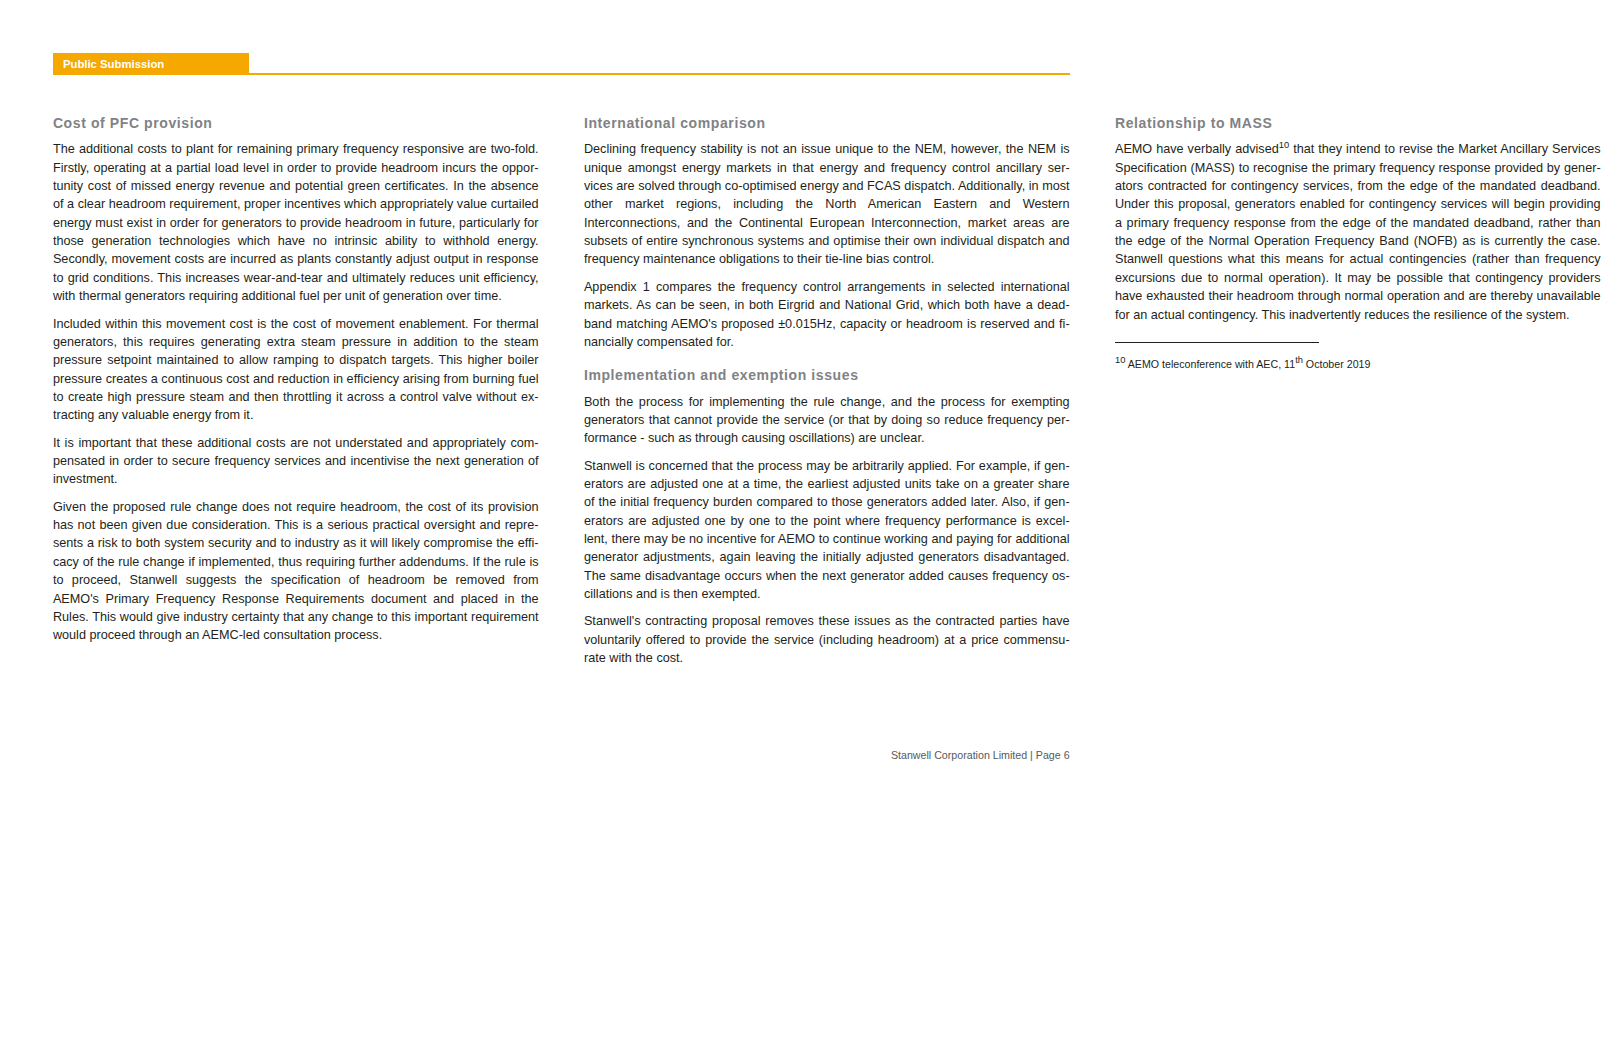Public Submission
Cost of PFC provision
The additional costs to plant for remaining primary frequency responsive are two-fold. Firstly, operating at a partial load level in order to provide headroom incurs the opportunity cost of missed energy revenue and potential green certificates. In the absence of a clear headroom requirement, proper incentives which appropriately value curtailed energy must exist in order for generators to provide headroom in future, particularly for those generation technologies which have no intrinsic ability to withhold energy. Secondly, movement costs are incurred as plants constantly adjust output in response to grid conditions. This increases wear-and-tear and ultimately reduces unit efficiency, with thermal generators requiring additional fuel per unit of generation over time.
Included within this movement cost is the cost of movement enablement. For thermal generators, this requires generating extra steam pressure in addition to the steam pressure setpoint maintained to allow ramping to dispatch targets. This higher boiler pressure creates a continuous cost and reduction in efficiency arising from burning fuel to create high pressure steam and then throttling it across a control valve without extracting any valuable energy from it.
It is important that these additional costs are not understated and appropriately compensated in order to secure frequency services and incentivise the next generation of investment.
Given the proposed rule change does not require headroom, the cost of its provision has not been given due consideration. This is a serious practical oversight and represents a risk to both system security and to industry as it will likely compromise the efficacy of the rule change if implemented, thus requiring further addendums. If the rule is to proceed, Stanwell suggests the specification of headroom be removed from AEMO's Primary Frequency Response Requirements document and placed in the Rules. This would give industry certainty that any change to this important requirement would proceed through an AEMC-led consultation process.
International comparison
Declining frequency stability is not an issue unique to the NEM, however, the NEM is unique amongst energy markets in that energy and frequency control ancillary services are solved through co-optimised energy and FCAS dispatch. Additionally, in most other market regions, including the North American Eastern and Western Interconnections, and the Continental European Interconnection, market areas are subsets of entire synchronous systems and optimise their own individual dispatch and frequency maintenance obligations to their tie-line bias control.
Appendix 1 compares the frequency control arrangements in selected international markets. As can be seen, in both Eirgrid and National Grid, which both have a deadband matching AEMO's proposed ±0.015Hz, capacity or headroom is reserved and financially compensated for.
Implementation and exemption issues
Both the process for implementing the rule change, and the process for exempting generators that cannot provide the service (or that by doing so reduce frequency performance - such as through causing oscillations) are unclear.
Stanwell is concerned that the process may be arbitrarily applied. For example, if generators are adjusted one at a time, the earliest adjusted units take on a greater share of the initial frequency burden compared to those generators added later. Also, if generators are adjusted one by one to the point where frequency performance is excellent, there may be no incentive for AEMO to continue working and paying for additional generator adjustments, again leaving the initially adjusted generators disadvantaged. The same disadvantage occurs when the next generator added causes frequency oscillations and is then exempted.
Stanwell's contracting proposal removes these issues as the contracted parties have voluntarily offered to provide the service (including headroom) at a price commensurate with the cost.
Relationship to MASS
AEMO have verbally advised10 that they intend to revise the Market Ancillary Services Specification (MASS) to recognise the primary frequency response provided by generators contracted for contingency services, from the edge of the mandated deadband. Under this proposal, generators enabled for contingency services will begin providing a primary frequency response from the edge of the mandated deadband, rather than the edge of the Normal Operation Frequency Band (NOFB) as is currently the case. Stanwell questions what this means for actual contingencies (rather than frequency excursions due to normal operation). It may be possible that contingency providers have exhausted their headroom through normal operation and are thereby unavailable for an actual contingency. This inadvertently reduces the resilience of the system.
10 AEMO teleconference with AEC, 11th October 2019
Stanwell Corporation Limited | Page 6